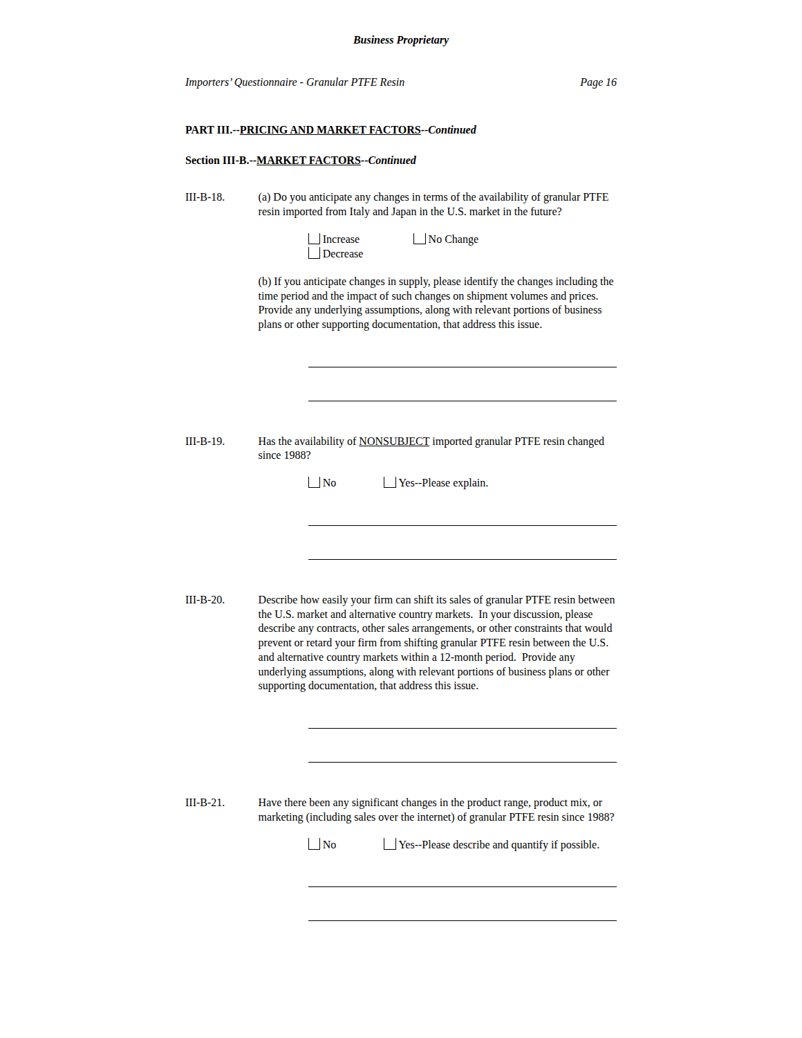Business Proprietary
Importers’ Questionnaire - Granular PTFE Resin
Page 16
PART III.--PRICING AND MARKET FACTORS--Continued
Section III-B.--MARKET FACTORS--Continued
III-B-18.
(a) Do you anticipate any changes in terms of the availability of granular PTFE resin imported from Italy and Japan in the U.S. market in the future?
Increase No Change Decrease
(b) If you anticipate changes in supply, please identify the changes including the time period and the impact of such changes on shipment volumes and prices. Provide any underlying assumptions, along with relevant portions of business plans or other supporting documentation, that address this issue.
III-B-19.
Has the availability of NONSUBJECT imported granular PTFE resin changed since 1988?
No Yes--Please explain.
III-B-20.
Describe how easily your firm can shift its sales of granular PTFE resin between the U.S. market and alternative country markets. In your discussion, please describe any contracts, other sales arrangements, or other constraints that would prevent or retard your firm from shifting granular PTFE resin between the U.S. and alternative country markets within a 12-month period. Provide any underlying assumptions, along with relevant portions of business plans or other supporting documentation, that address this issue.
III-B-21.
Have there been any significant changes in the product range, product mix, or marketing (including sales over the internet) of granular PTFE resin since 1988?
No Yes--Please describe and quantify if possible.